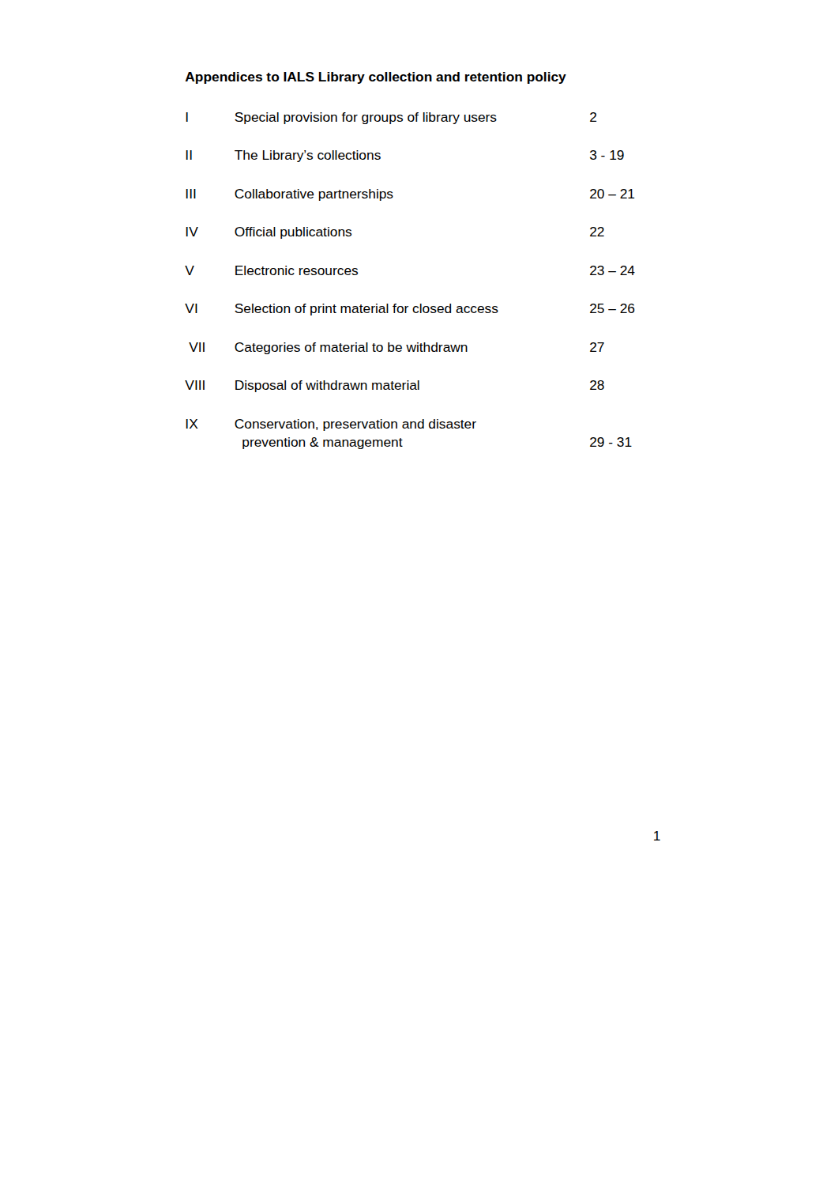Appendices to IALS Library collection and retention policy
| I | Special provision for groups of library users | 2 |
| II | The Library’s collections | 3 - 19 |
| III | Collaborative partnerships | 20 – 21 |
| IV | Official publications | 22 |
| V | Electronic resources | 23 – 24 |
| VI | Selection of print material for closed access | 25 – 26 |
| VII | Categories of material to be withdrawn | 27 |
| VIII | Disposal of withdrawn material | 28 |
| IX | Conservation, preservation and disaster prevention & management | 29 - 31 |
1